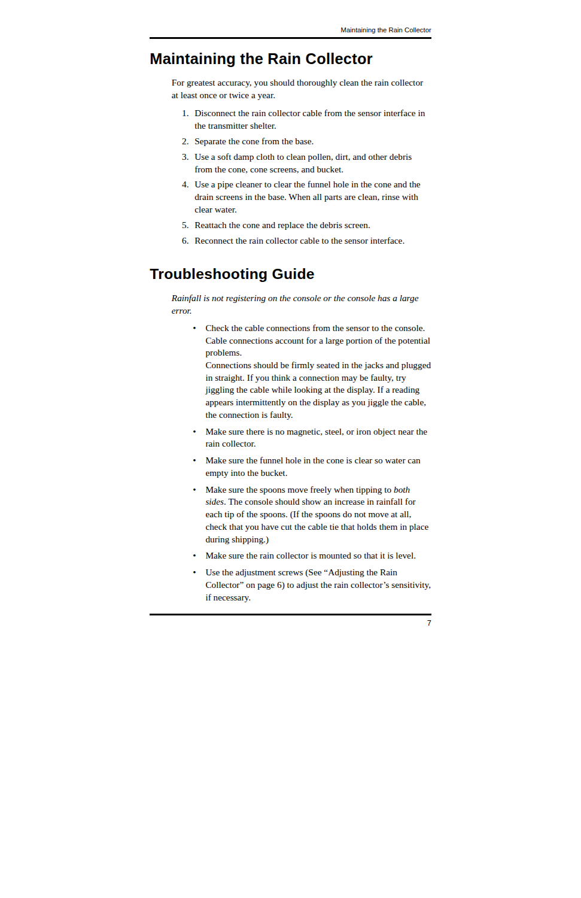Maintaining the Rain Collector
Maintaining the Rain Collector
For greatest accuracy, you should thoroughly clean the rain collector at least once or twice a year.
Disconnect the rain collector cable from the sensor interface in the transmitter shelter.
Separate the cone from the base.
Use a soft damp cloth to clean pollen, dirt, and other debris from the cone, cone screens, and bucket.
Use a pipe cleaner to clear the funnel hole in the cone and the drain screens in the base. When all parts are clean, rinse with clear water.
Reattach the cone and replace the debris screen.
Reconnect the rain collector cable to the sensor interface.
Troubleshooting Guide
Rainfall is not registering on the console or the console has a large error.
Check the cable connections from the sensor to the console. Cable connections account for a large portion of the potential problems.
Connections should be firmly seated in the jacks and plugged in straight. If you think a connection may be faulty, try jiggling the cable while looking at the display. If a reading appears intermittently on the display as you jiggle the cable, the connection is faulty.
Make sure there is no magnetic, steel, or iron object near the rain collector.
Make sure the funnel hole in the cone is clear so water can empty into the bucket.
Make sure the spoons move freely when tipping to both sides. The console should show an increase in rainfall for each tip of the spoons. (If the spoons do not move at all, check that you have cut the cable tie that holds them in place during shipping.)
Make sure the rain collector is mounted so that it is level.
Use the adjustment screws (See “Adjusting the Rain Collector” on page 6) to adjust the rain collector’s sensitivity, if necessary.
7